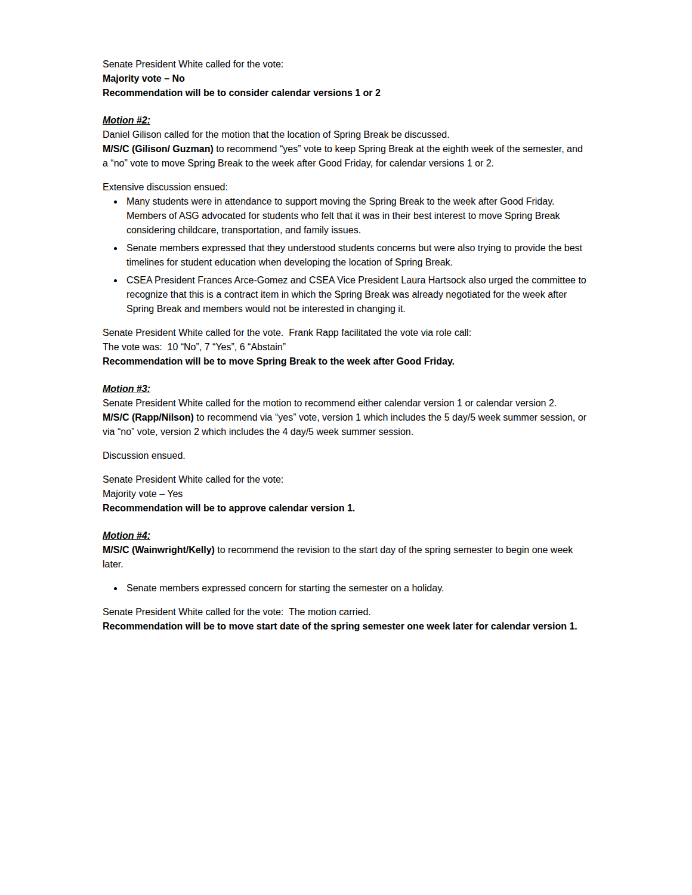Senate President White called for the vote:
Majority vote – No
Recommendation will be to consider calendar versions 1 or 2
Motion #2:
Daniel Gilison called for the motion that the location of Spring Break be discussed.
M/S/C (Gilison/ Guzman) to recommend “yes” vote to keep Spring Break at the eighth week of the semester, and a “no” vote to move Spring Break to the week after Good Friday, for calendar versions 1 or 2.
Extensive discussion ensued:
Many students were in attendance to support moving the Spring Break to the week after Good Friday. Members of ASG advocated for students who felt that it was in their best interest to move Spring Break considering childcare, transportation, and family issues.
Senate members expressed that they understood students concerns but were also trying to provide the best timelines for student education when developing the location of Spring Break.
CSEA President Frances Arce-Gomez and CSEA Vice President Laura Hartsock also urged the committee to recognize that this is a contract item in which the Spring Break was already negotiated for the week after Spring Break and members would not be interested in changing it.
Senate President White called for the vote. Frank Rapp facilitated the vote via role call:
The vote was: 10 “No”, 7 “Yes”, 6 “Abstain”
Recommendation will be to move Spring Break to the week after Good Friday.
Motion #3:
Senate President White called for the motion to recommend either calendar version 1 or calendar version 2.
M/S/C (Rapp/Nilson) to recommend via “yes” vote, version 1 which includes the 5 day/5 week summer session, or via “no” vote, version 2 which includes the 4 day/5 week summer session.
Discussion ensued.
Senate President White called for the vote:
Majority vote – Yes
Recommendation will be to approve calendar version 1.
Motion #4:
M/S/C (Wainwright/Kelly) to recommend the revision to the start day of the spring semester to begin one week later.
Senate members expressed concern for starting the semester on a holiday.
Senate President White called for the vote: The motion carried.
Recommendation will be to move start date of the spring semester one week later for calendar version 1.